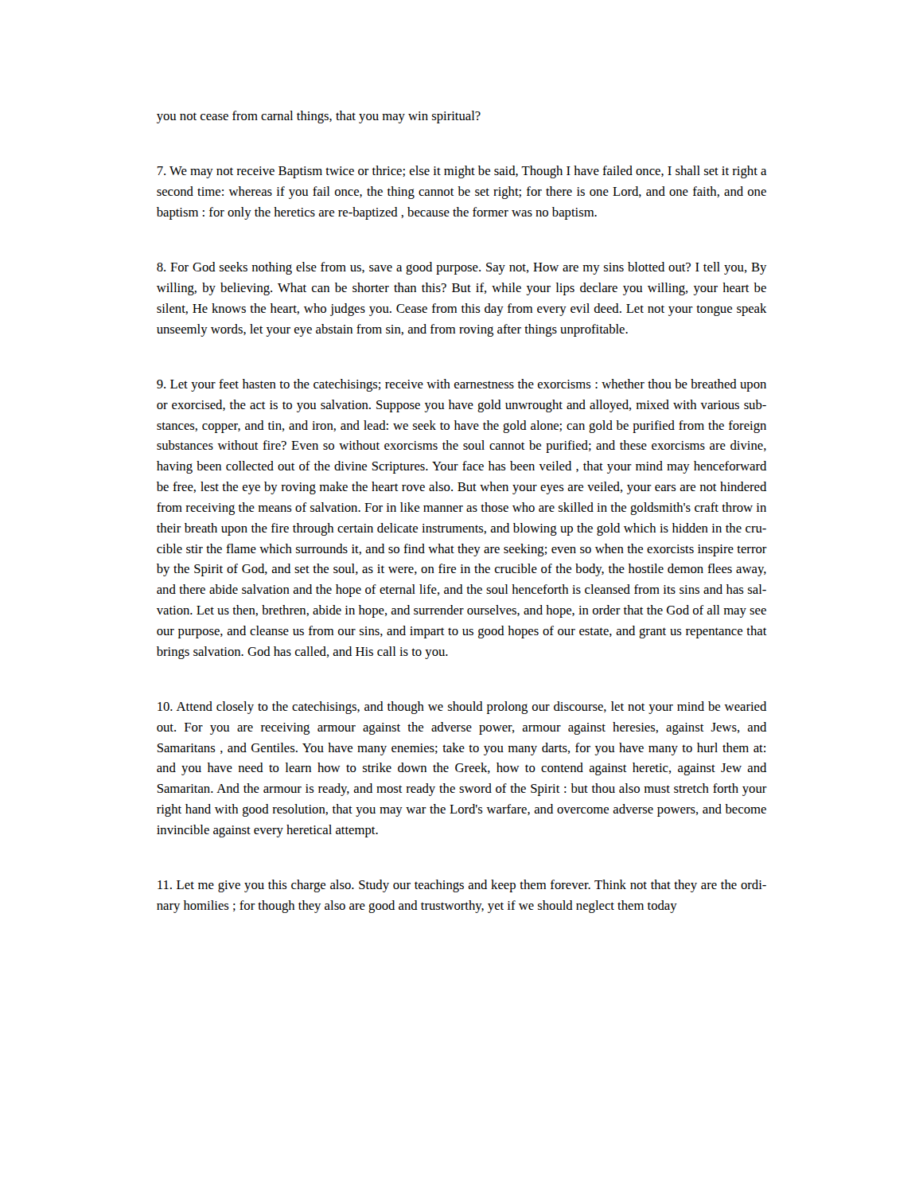you not cease from carnal things, that you may win spiritual?
7. We may not receive Baptism twice or thrice; else it might be said, Though I have failed once, I shall set it right a second time: whereas if you fail once, the thing cannot be set right; for there is one Lord, and one faith, and one baptism : for only the heretics are re-baptized , because the former was no baptism.
8. For God seeks nothing else from us, save a good purpose. Say not, How are my sins blotted out? I tell you, By willing, by believing. What can be shorter than this? But if, while your lips declare you willing, your heart be silent, He knows the heart, who judges you. Cease from this day from every evil deed. Let not your tongue speak unseemly words, let your eye abstain from sin, and from roving after things unprofitable.
9. Let your feet hasten to the catechisings; receive with earnestness the exorcisms : whether thou be breathed upon or exorcised, the act is to you salvation. Suppose you have gold unwrought and alloyed, mixed with various substances, copper, and tin, and iron, and lead: we seek to have the gold alone; can gold be purified from the foreign substances without fire? Even so without exorcisms the soul cannot be purified; and these exorcisms are divine, having been collected out of the divine Scriptures. Your face has been veiled , that your mind may henceforward be free, lest the eye by roving make the heart rove also. But when your eyes are veiled, your ears are not hindered from receiving the means of salvation. For in like manner as those who are skilled in the goldsmith's craft throw in their breath upon the fire through certain delicate instruments, and blowing up the gold which is hidden in the crucible stir the flame which surrounds it, and so find what they are seeking; even so when the exorcists inspire terror by the Spirit of God, and set the soul, as it were, on fire in the crucible of the body, the hostile demon flees away, and there abide salvation and the hope of eternal life, and the soul henceforth is cleansed from its sins and has salvation. Let us then, brethren, abide in hope, and surrender ourselves, and hope, in order that the God of all may see our purpose, and cleanse us from our sins, and impart to us good hopes of our estate, and grant us repentance that brings salvation. God has called, and His call is to you.
10. Attend closely to the catechisings, and though we should prolong our discourse, let not your mind be wearied out. For you are receiving armour against the adverse power, armour against heresies, against Jews, and Samaritans , and Gentiles. You have many enemies; take to you many darts, for you have many to hurl them at: and you have need to learn how to strike down the Greek, how to contend against heretic, against Jew and Samaritan. And the armour is ready, and most ready the sword of the Spirit : but thou also must stretch forth your right hand with good resolution, that you may war the Lord's warfare, and overcome adverse powers, and become invincible against every heretical attempt.
11. Let me give you this charge also. Study our teachings and keep them forever. Think not that they are the ordinary homilies ; for though they also are good and trustworthy, yet if we should neglect them today